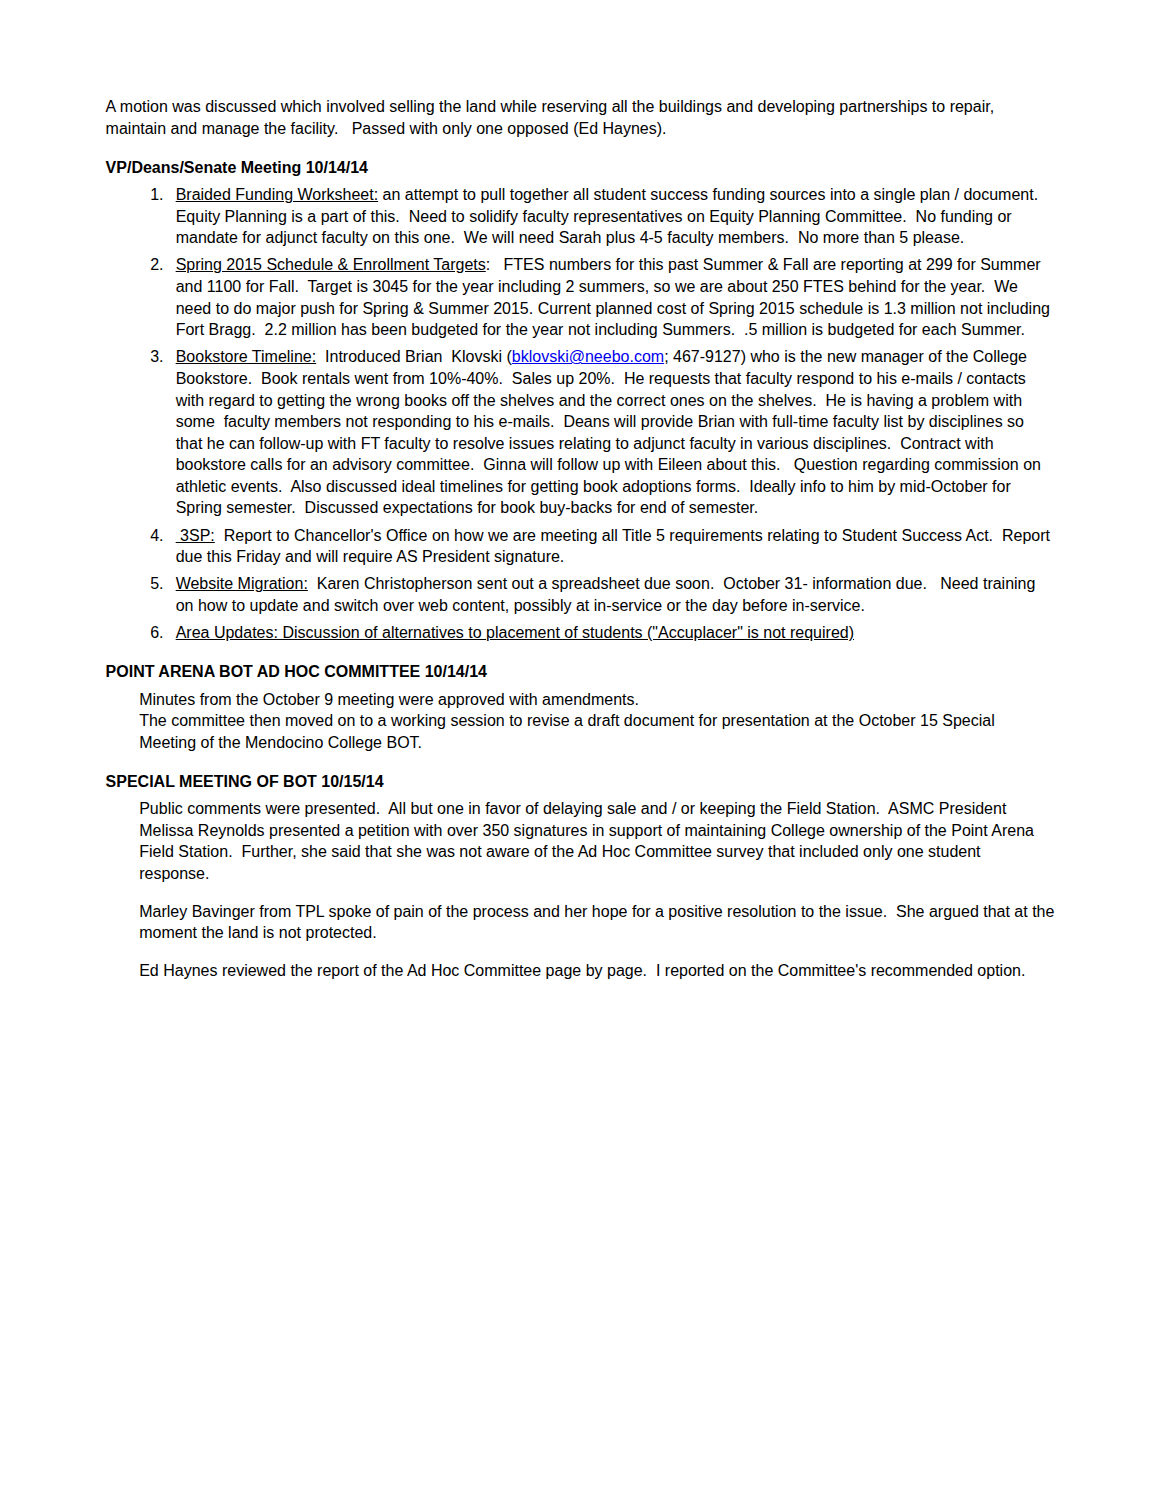A motion was discussed which involved selling the land while reserving all the buildings and developing partnerships to repair, maintain and manage the facility. Passed with only one opposed (Ed Haynes).
VP/Deans/Senate Meeting 10/14/14
Braided Funding Worksheet: an attempt to pull together all student success funding sources into a single plan / document. Equity Planning is a part of this. Need to solidify faculty representatives on Equity Planning Committee. No funding or mandate for adjunct faculty on this one. We will need Sarah plus 4-5 faculty members. No more than 5 please.
Spring 2015 Schedule & Enrollment Targets: FTES numbers for this past Summer & Fall are reporting at 299 for Summer and 1100 for Fall. Target is 3045 for the year including 2 summers, so we are about 250 FTES behind for the year. We need to do major push for Spring & Summer 2015. Current planned cost of Spring 2015 schedule is 1.3 million not including Fort Bragg. 2.2 million has been budgeted for the year not including Summers. .5 million is budgeted for each Summer.
Bookstore Timeline: Introduced Brian Klovski (bklovski@neebo.com; 467-9127) who is the new manager of the College Bookstore. Book rentals went from 10%-40%. Sales up 20%. He requests that faculty respond to his e-mails / contacts with regard to getting the wrong books off the shelves and the correct ones on the shelves. He is having a problem with some faculty members not responding to his e-mails. Deans will provide Brian with full-time faculty list by disciplines so that he can follow-up with FT faculty to resolve issues relating to adjunct faculty in various disciplines. Contract with bookstore calls for an advisory committee. Ginna will follow up with Eileen about this. Question regarding commission on athletic events. Also discussed ideal timelines for getting book adoptions forms. Ideally info to him by mid-October for Spring semester. Discussed expectations for book buy-backs for end of semester.
3SP: Report to Chancellor's Office on how we are meeting all Title 5 requirements relating to Student Success Act. Report due this Friday and will require AS President signature.
Website Migration: Karen Christopherson sent out a spreadsheet due soon. October 31- information due. Need training on how to update and switch over web content, possibly at in-service or the day before in-service.
Area Updates: Discussion of alternatives to placement of students ("Accuplacer" is not required)
POINT ARENA BOT AD HOC COMMITTEE 10/14/14
Minutes from the October 9 meeting were approved with amendments.
The committee then moved on to a working session to revise a draft document for presentation at the October 15 Special Meeting of the Mendocino College BOT.
SPECIAL MEETING OF BOT 10/15/14
Public comments were presented. All but one in favor of delaying sale and / or keeping the Field Station. ASMC President Melissa Reynolds presented a petition with over 350 signatures in support of maintaining College ownership of the Point Arena Field Station. Further, she said that she was not aware of the Ad Hoc Committee survey that included only one student response.
Marley Bavinger from TPL spoke of pain of the process and her hope for a positive resolution to the issue. She argued that at the moment the land is not protected.
Ed Haynes reviewed the report of the Ad Hoc Committee page by page. I reported on the Committee's recommended option.